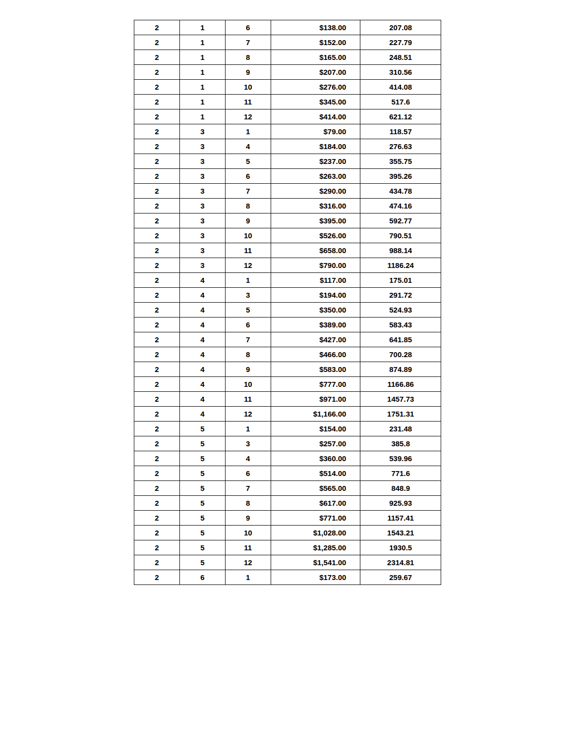| 2 | 1 | 6 | $138.00 | 207.08 |
| 2 | 1 | 7 | $152.00 | 227.79 |
| 2 | 1 | 8 | $165.00 | 248.51 |
| 2 | 1 | 9 | $207.00 | 310.56 |
| 2 | 1 | 10 | $276.00 | 414.08 |
| 2 | 1 | 11 | $345.00 | 517.6 |
| 2 | 1 | 12 | $414.00 | 621.12 |
| 2 | 3 | 1 | $79.00 | 118.57 |
| 2 | 3 | 4 | $184.00 | 276.63 |
| 2 | 3 | 5 | $237.00 | 355.75 |
| 2 | 3 | 6 | $263.00 | 395.26 |
| 2 | 3 | 7 | $290.00 | 434.78 |
| 2 | 3 | 8 | $316.00 | 474.16 |
| 2 | 3 | 9 | $395.00 | 592.77 |
| 2 | 3 | 10 | $526.00 | 790.51 |
| 2 | 3 | 11 | $658.00 | 988.14 |
| 2 | 3 | 12 | $790.00 | 1186.24 |
| 2 | 4 | 1 | $117.00 | 175.01 |
| 2 | 4 | 3 | $194.00 | 291.72 |
| 2 | 4 | 5 | $350.00 | 524.93 |
| 2 | 4 | 6 | $389.00 | 583.43 |
| 2 | 4 | 7 | $427.00 | 641.85 |
| 2 | 4 | 8 | $466.00 | 700.28 |
| 2 | 4 | 9 | $583.00 | 874.89 |
| 2 | 4 | 10 | $777.00 | 1166.86 |
| 2 | 4 | 11 | $971.00 | 1457.73 |
| 2 | 4 | 12 | $1,166.00 | 1751.31 |
| 2 | 5 | 1 | $154.00 | 231.48 |
| 2 | 5 | 3 | $257.00 | 385.8 |
| 2 | 5 | 4 | $360.00 | 539.96 |
| 2 | 5 | 6 | $514.00 | 771.6 |
| 2 | 5 | 7 | $565.00 | 848.9 |
| 2 | 5 | 8 | $617.00 | 925.93 |
| 2 | 5 | 9 | $771.00 | 1157.41 |
| 2 | 5 | 10 | $1,028.00 | 1543.21 |
| 2 | 5 | 11 | $1,285.00 | 1930.5 |
| 2 | 5 | 12 | $1,541.00 | 2314.81 |
| 2 | 6 | 1 | $173.00 | 259.67 |